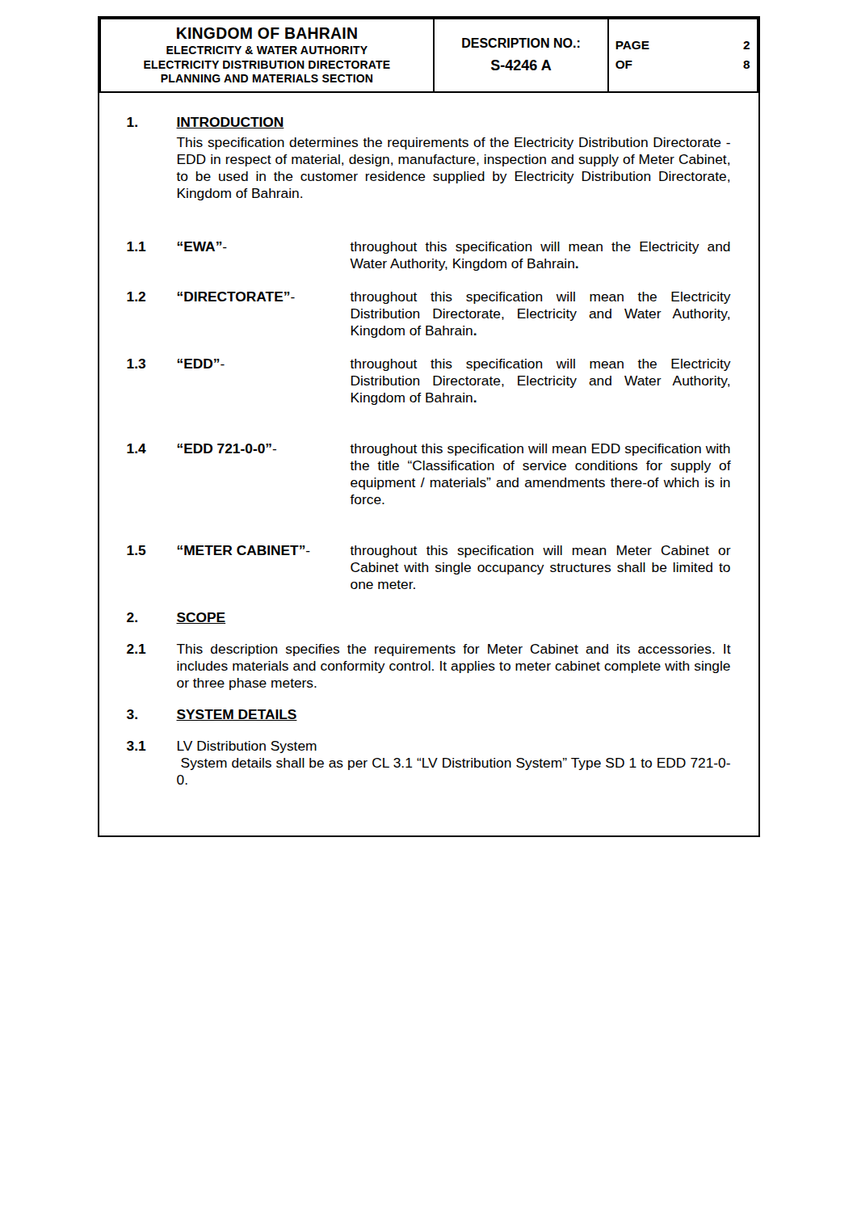| KINGDOM OF BAHRAIN ELECTRICITY & WATER AUTHORITY ELECTRICITY DISTRIBUTION DIRECTORATE PLANNING AND MATERIALS SECTION | DESCRIPTION NO.: S-4246 A | PAGE 2 OF 8 |
1.
INTRODUCTION
This specification determines the requirements of the Electricity Distribution Directorate - EDD in respect of material, design, manufacture, inspection and supply of Meter Cabinet, to be used in the customer residence supplied by Electricity Distribution Directorate, Kingdom of Bahrain.
1.1
“EWA”-
throughout this specification will mean the Electricity and Water Authority, Kingdom of Bahrain.
1.2
“DIRECTORATE”-
throughout this specification will mean the Electricity Distribution Directorate, Electricity and Water Authority, Kingdom of Bahrain.
1.3
“EDD”-
throughout this specification will mean the Electricity Distribution Directorate, Electricity and Water Authority, Kingdom of Bahrain.
1.4
“EDD 721-0-0”-
throughout this specification will mean EDD specification with the title “Classification of service conditions for supply of equipment / materials” and amendments there-of which is in force.
1.5
“METER CABINET”-
throughout this specification will mean Meter Cabinet or Cabinet with single occupancy structures shall be limited to one meter.
2.
SCOPE
2.1
This description specifies the requirements for Meter Cabinet and its accessories. It includes materials and conformity control. It applies to meter cabinet complete with single or three phase meters.
3.
SYSTEM DETAILS
3.1
LV Distribution System
System details shall be as per CL 3.1 “LV Distribution System” Type SD 1 to EDD 721-0-0.